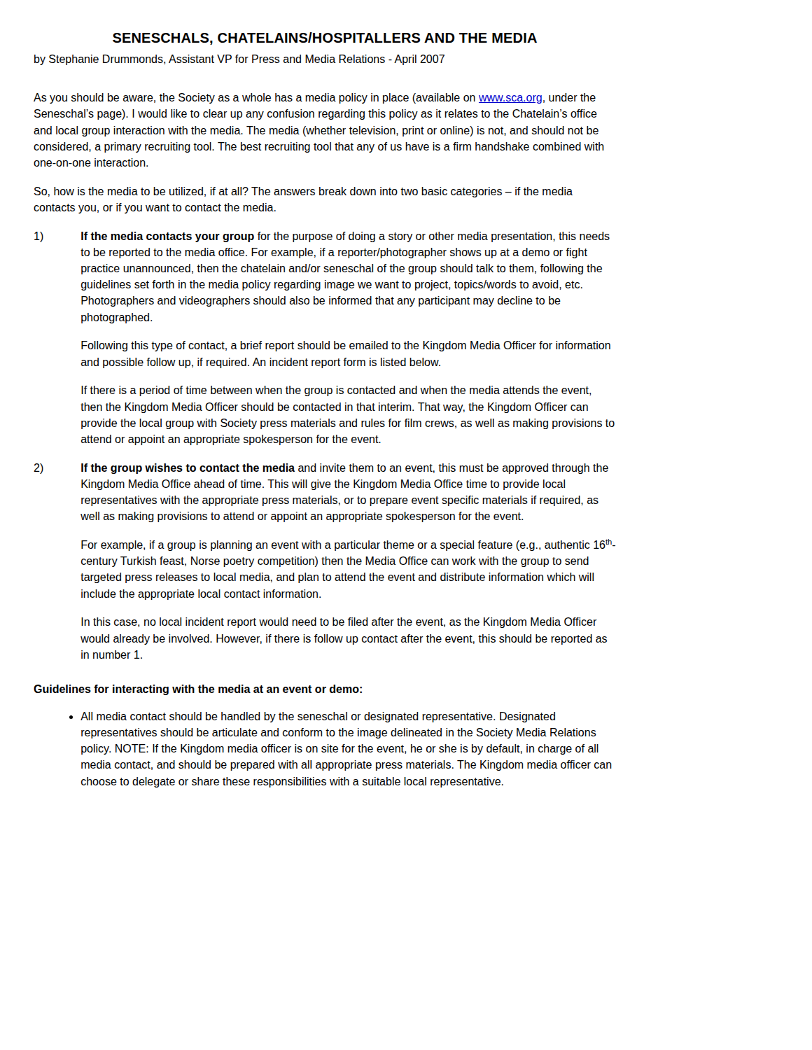SENESCHALS, CHATELAINS/HOSPITALLERS AND THE MEDIA
by Stephanie Drummonds, Assistant VP for Press and Media Relations - April 2007
As you should be aware, the Society as a whole has a media policy in place (available on www.sca.org, under the Seneschal’s page). I would like to clear up any confusion regarding this policy as it relates to the Chatelain’s office and local group interaction with the media. The media (whether television, print or online) is not, and should not be considered, a primary recruiting tool. The best recruiting tool that any of us have is a firm handshake combined with one-on-one interaction.
So, how is the media to be utilized, if at all? The answers break down into two basic categories – if the media contacts you, or if you want to contact the media.
1)
If the media contacts your group for the purpose of doing a story or other media presentation, this needs to be reported to the media office. For example, if a reporter/photographer shows up at a demo or fight practice unannounced, then the chatelain and/or seneschal of the group should talk to them, following the guidelines set forth in the media policy regarding image we want to project, topics/words to avoid, etc. Photographers and videographers should also be informed that any participant may decline to be photographed.
Following this type of contact, a brief report should be emailed to the Kingdom Media Officer for information and possible follow up, if required. An incident report form is listed below.
If there is a period of time between when the group is contacted and when the media attends the event, then the Kingdom Media Officer should be contacted in that interim. That way, the Kingdom Officer can provide the local group with Society press materials and rules for film crews, as well as making provisions to attend or appoint an appropriate spokesperson for the event.
2)
If the group wishes to contact the media and invite them to an event, this must be approved through the Kingdom Media Office ahead of time. This will give the Kingdom Media Office time to provide local representatives with the appropriate press materials, or to prepare event specific materials if required, as well as making provisions to attend or appoint an appropriate spokesperson for the event.
For example, if a group is planning an event with a particular theme or a special feature (e.g., authentic 16th-century Turkish feast, Norse poetry competition) then the Media Office can work with the group to send targeted press releases to local media, and plan to attend the event and distribute information which will include the appropriate local contact information.
In this case, no local incident report would need to be filed after the event, as the Kingdom Media Officer would already be involved. However, if there is follow up contact after the event, this should be reported as in number 1.
Guidelines for interacting with the media at an event or demo:
All media contact should be handled by the seneschal or designated representative. Designated representatives should be articulate and conform to the image delineated in the Society Media Relations policy. NOTE: If the Kingdom media officer is on site for the event, he or she is by default, in charge of all media contact, and should be prepared with all appropriate press materials. The Kingdom media officer can choose to delegate or share these responsibilities with a suitable local representative.